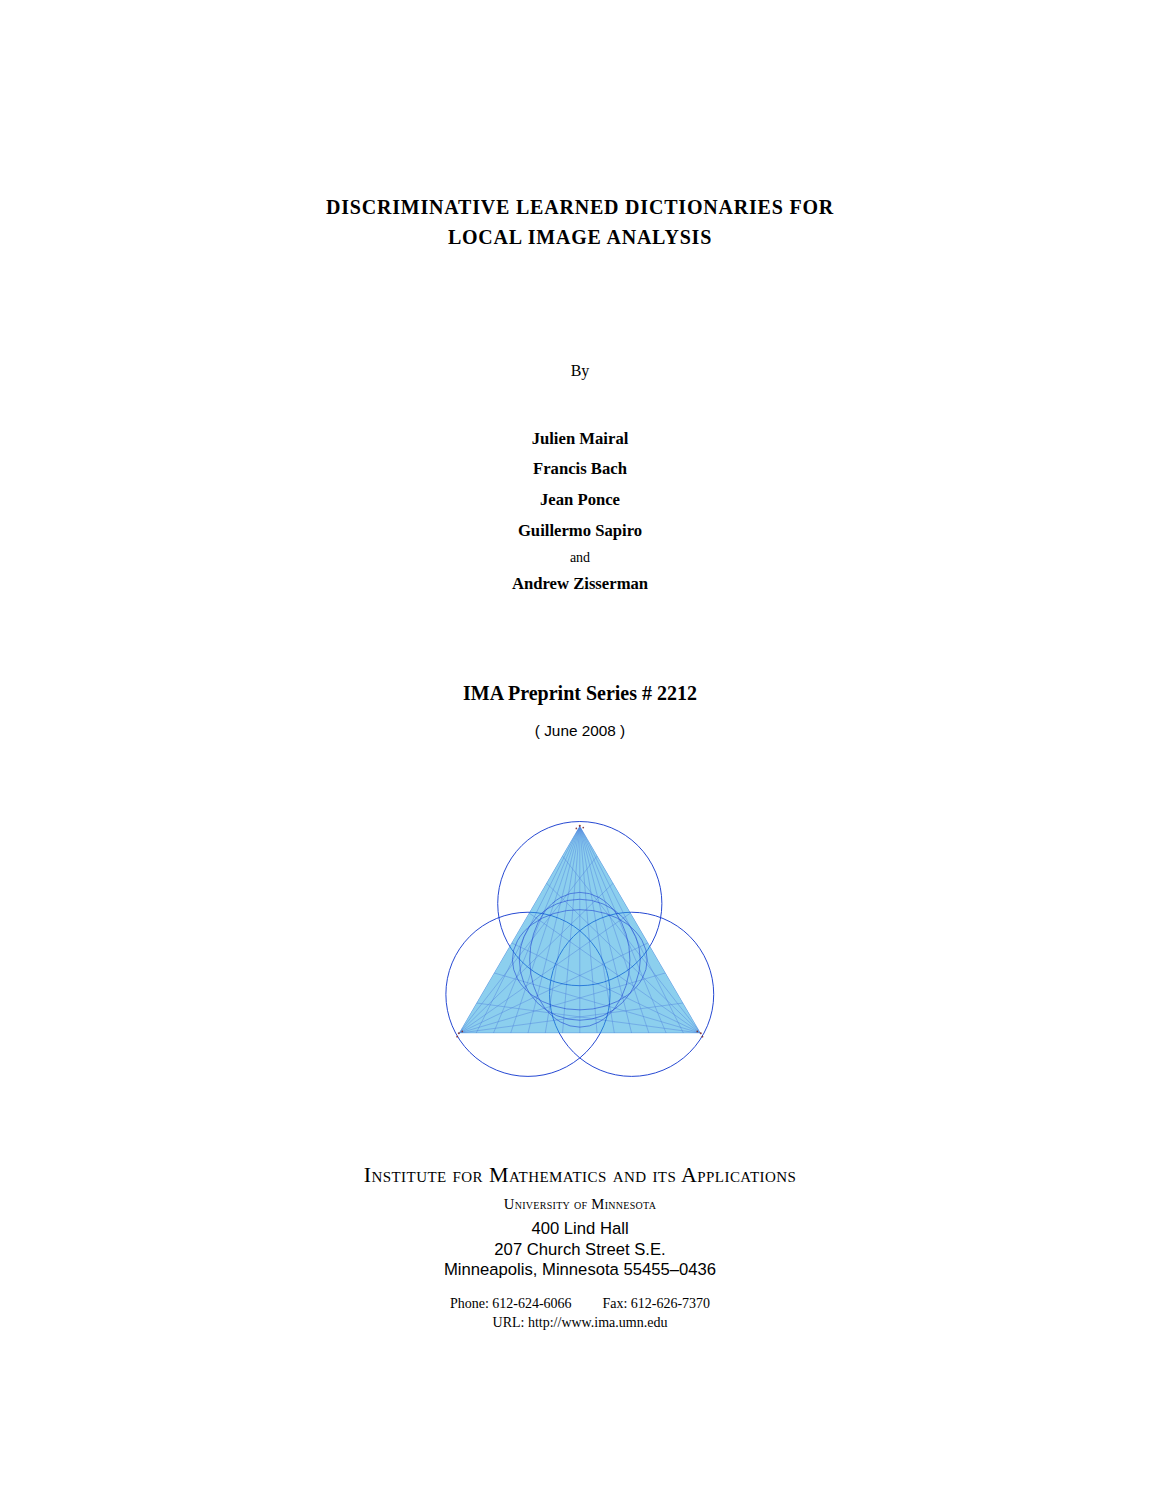Discriminative Learned Dictionaries for
Local Image Analysis
By
Julien Mairal
Francis Bach
Jean Ponce
Guillermo Sapiro
and
Andrew Zisserman
IMA Preprint Series # 2212
( June 2008 )
Institute for Mathematics and its Applications
University of Minnesota
400 Lind Hall
207 Church Street S.E.
Minneapolis, Minnesota 55455–0436
Phone: 612-624-6066 Fax: 612-626-7370
URL: http://www.ima.umn.edu